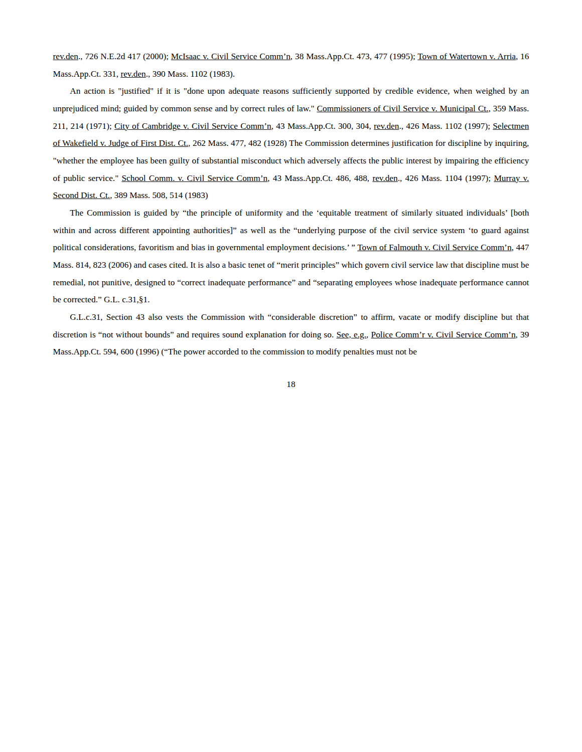rev.den., 726 N.E.2d 417 (2000); McIsaac v. Civil Service Comm’n, 38 Mass.App.Ct. 473, 477 (1995); Town of Watertown v. Arria, 16 Mass.App.Ct. 331, rev.den., 390 Mass. 1102 (1983).
An action is "justified" if it is "done upon adequate reasons sufficiently supported by credible evidence, when weighed by an unprejudiced mind; guided by common sense and by correct rules of law." Commissioners of Civil Service v. Municipal Ct., 359 Mass. 211, 214 (1971); City of Cambridge v. Civil Service Comm’n, 43 Mass.App.Ct. 300, 304, rev.den., 426 Mass. 1102 (1997); Selectmen of Wakefield v. Judge of First Dist. Ct., 262 Mass. 477, 482 (1928) The Commission determines justification for discipline by inquiring, "whether the employee has been guilty of substantial misconduct which adversely affects the public interest by impairing the efficiency of public service." School Comm. v. Civil Service Comm’n, 43 Mass.App.Ct. 486, 488, rev.den., 426 Mass. 1104 (1997); Murray v. Second Dist. Ct., 389 Mass. 508, 514 (1983)
The Commission is guided by “the principle of uniformity and the ‘equitable treatment of similarly situated individuals’ [both within and across different appointing authorities]” as well as the “underlying purpose of the civil service system ‘to guard against political considerations, favoritism and bias in governmental employment decisions.’ ” Town of Falmouth v. Civil Service Comm’n, 447 Mass. 814, 823 (2006) and cases cited. It is also a basic tenet of “merit principles” which govern civil service law that discipline must be remedial, not punitive, designed to “correct inadequate performance” and “separating employees whose inadequate performance cannot be corrected.” G.L. c.31,§1.
G.L.c.31, Section 43 also vests the Commission with “considerable discretion” to affirm, vacate or modify discipline but that discretion is “not without bounds” and requires sound explanation for doing so. See, e.g., Police Comm’r v. Civil Service Comm’n, 39 Mass.App.Ct. 594, 600 (1996) (“The power accorded to the commission to modify penalties must not be
18